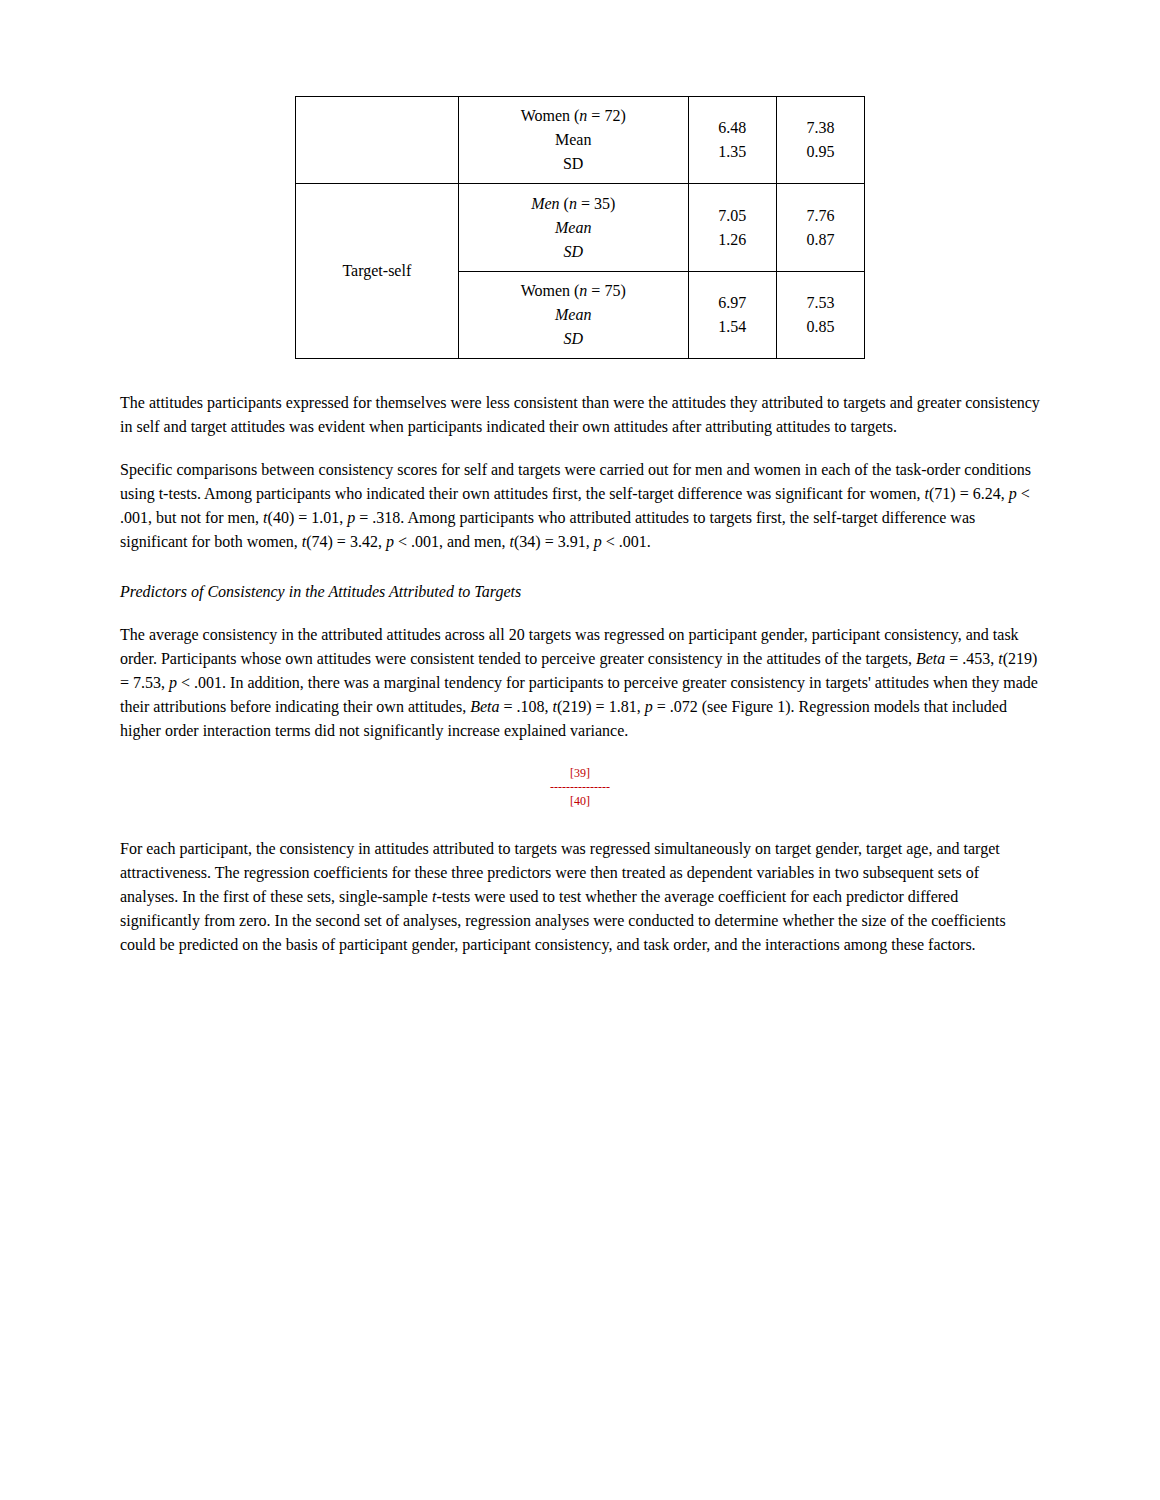| | Women ( n = 72) Mean SD | 6.48 1.35 | 7.38 0.95 |
| Target-self | Men ( n = 35) Mean SD | 7.05 1.26 | 7.76 0.87 |
| Women ( n = 75) Mean SD | 6.97 1.54 | 7.53 0.85 |
The attitudes participants expressed for themselves were less consistent than were the attitudes they attributed to targets and greater consistency in self and target attitudes was evident when participants indicated their own attitudes after attributing attitudes to targets.
Specific comparisons between consistency scores for self and targets were carried out for men and women in each of the task-order conditions using t-tests. Among participants who indicated their own attitudes first, the self-target difference was significant for women, t(71) = 6.24, p < .001, but not for men, t(40) = 1.01, p = .318. Among participants who attributed attitudes to targets first, the self-target difference was significant for both women, t(74) = 3.42, p < .001, and men, t(34) = 3.91, p < .001.
Predictors of Consistency in the Attitudes Attributed to Targets
The average consistency in the attributed attitudes across all 20 targets was regressed on participant gender, participant consistency, and task order. Participants whose own attitudes were consistent tended to perceive greater consistency in the attitudes of the targets, Beta = .453, t(219) = 7.53, p < .001. In addition, there was a marginal tendency for participants to perceive greater consistency in targets' attitudes when they made their attributions before indicating their own attitudes, Beta = .108, t(219) = 1.81, p = .072 (see Figure 1). Regression models that included higher order interaction terms did not significantly increase explained variance.
[39]
---------------
[40]
For each participant, the consistency in attitudes attributed to targets was regressed simultaneously on target gender, target age, and target attractiveness. The regression coefficients for these three predictors were then treated as dependent variables in two subsequent sets of analyses. In the first of these sets, single-sample t-tests were used to test whether the average coefficient for each predictor differed significantly from zero. In the second set of analyses, regression analyses were conducted to determine whether the size of the coefficients could be predicted on the basis of participant gender, participant consistency, and task order, and the interactions among these factors.